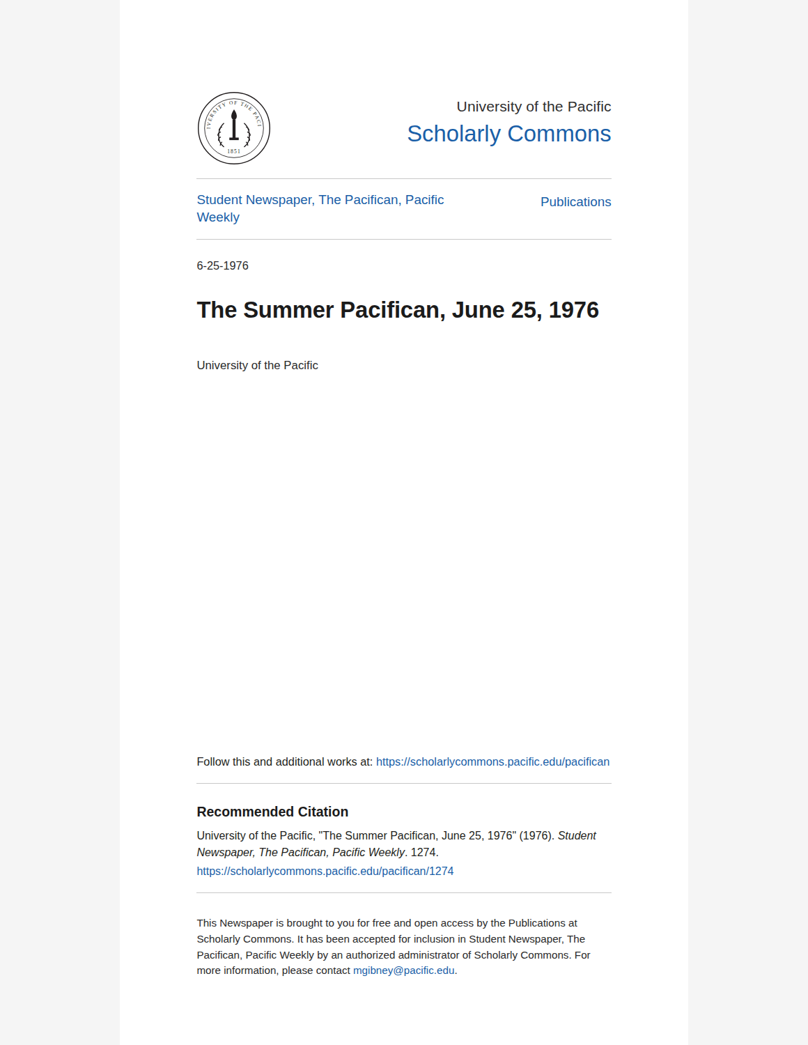UNIVERSITY OF THE PACIFIC 1851
University of the Pacific
Scholarly Commons
Student Newspaper, The Pacifican, Pacific Weekly
Publications
6-25-1976
The Summer Pacifican, June 25, 1976
University of the Pacific
Follow this and additional works at: https://scholarlycommons.pacific.edu/pacifican
Recommended Citation
University of the Pacific, "The Summer Pacifican, June 25, 1976" (1976). Student Newspaper, The Pacifican, Pacific Weekly. 1274.
https://scholarlycommons.pacific.edu/pacifican/1274
This Newspaper is brought to you for free and open access by the Publications at Scholarly Commons. It has been accepted for inclusion in Student Newspaper, The Pacifican, Pacific Weekly by an authorized administrator of Scholarly Commons. For more information, please contact mgibney@pacific.edu.